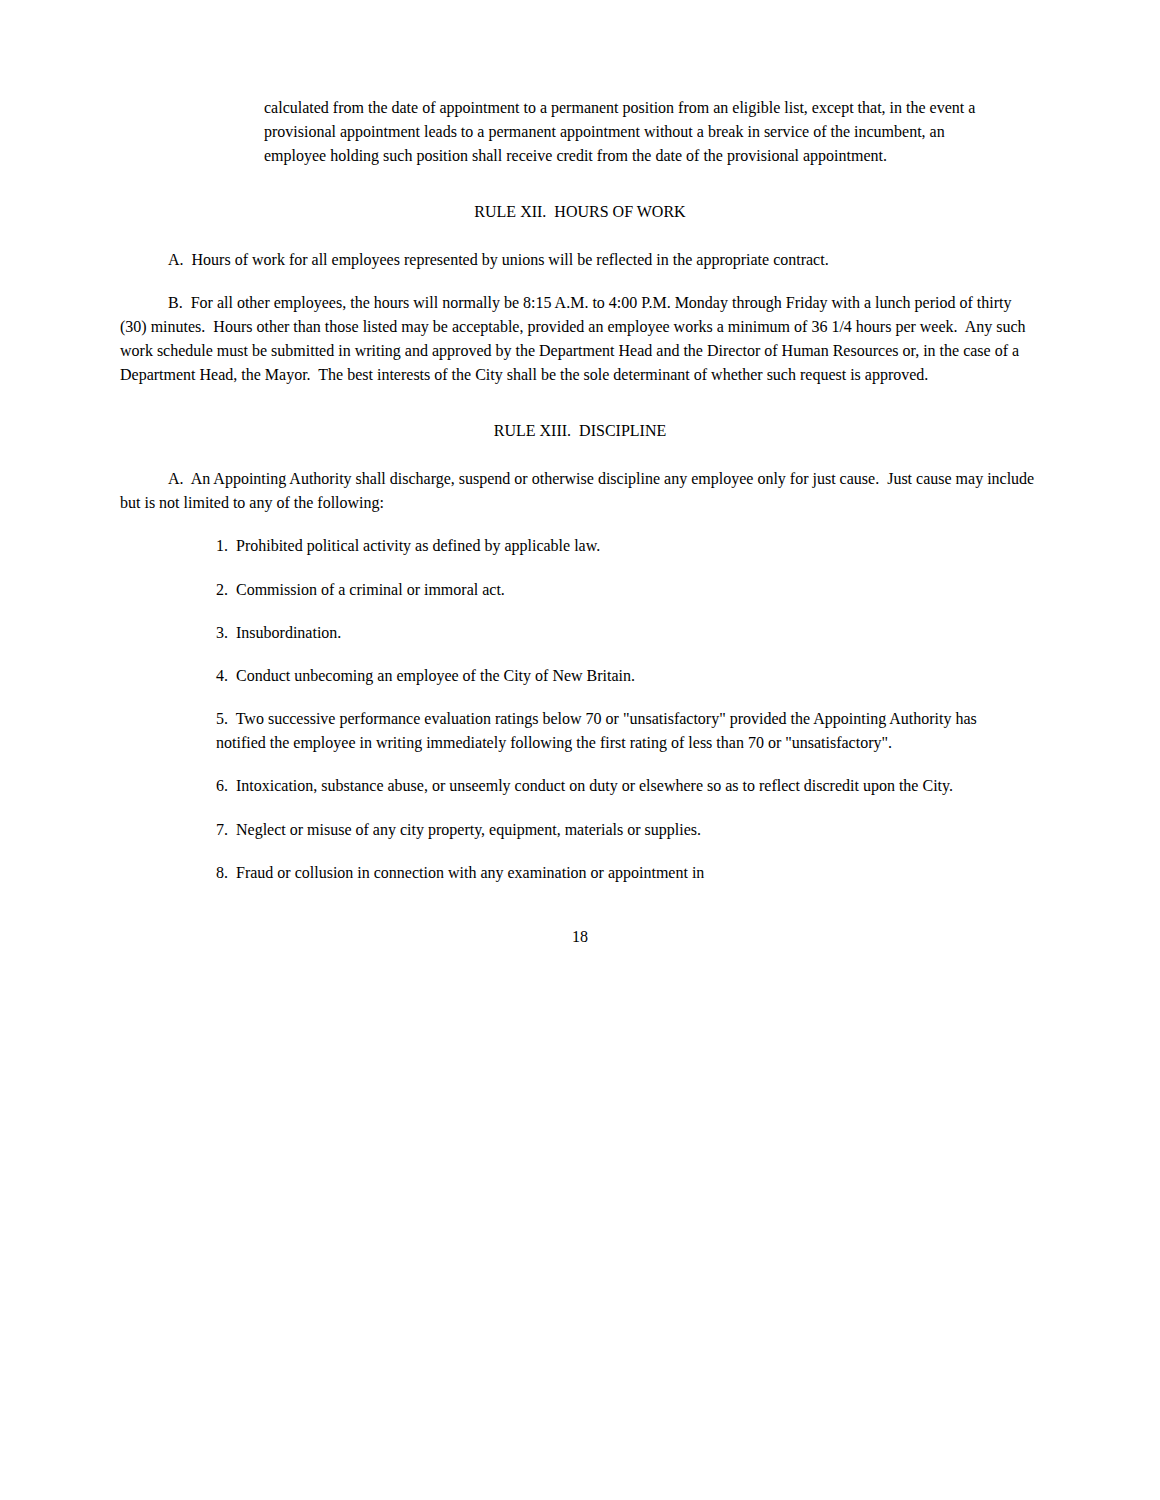calculated from the date of appointment to a permanent position from an eligible list, except that, in the event a provisional appointment leads to a permanent appointment without a break in service of the incumbent, an employee holding such position shall receive credit from the date of the provisional appointment.
RULE XII. HOURS OF WORK
A. Hours of work for all employees represented by unions will be reflected in the appropriate contract.
B. For all other employees, the hours will normally be 8:15 A.M. to 4:00 P.M. Monday through Friday with a lunch period of thirty (30) minutes. Hours other than those listed may be acceptable, provided an employee works a minimum of 36 1/4 hours per week. Any such work schedule must be submitted in writing and approved by the Department Head and the Director of Human Resources or, in the case of a Department Head, the Mayor. The best interests of the City shall be the sole determinant of whether such request is approved.
RULE XIII. DISCIPLINE
A. An Appointing Authority shall discharge, suspend or otherwise discipline any employee only for just cause. Just cause may include but is not limited to any of the following:
1. Prohibited political activity as defined by applicable law.
2. Commission of a criminal or immoral act.
3. Insubordination.
4. Conduct unbecoming an employee of the City of New Britain.
5. Two successive performance evaluation ratings below 70 or "unsatisfactory" provided the Appointing Authority has notified the employee in writing immediately following the first rating of less than 70 or "unsatisfactory".
6. Intoxication, substance abuse, or unseemly conduct on duty or elsewhere so as to reflect discredit upon the City.
7. Neglect or misuse of any city property, equipment, materials or supplies.
8. Fraud or collusion in connection with any examination or appointment in
18